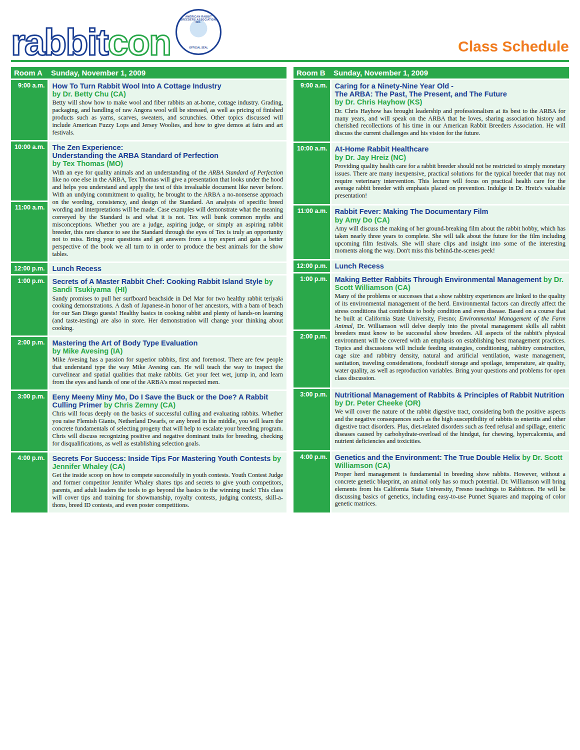rabbitcon
Class Schedule
| Room A | Sunday, November 1, 2009 |
| --- | --- |
| 9:00 a.m. | How To Turn Rabbit Wool Into A Cottage Industry by Dr. Betty Chu (CA) Betty will show how to make wool and fiber rabbits an at-home, cottage industry. Grading, packaging, and handling of raw Angora wool will be stressed, as well as pricing of finished products such as yarns, scarves, sweaters, and scrunchies. Other topics discussed will include American Fuzzy Lops and Jersey Woolies, and how to give demos at fairs and art festivals. |
| 10:00 a.m. | The Zen Experience: Understanding the ARBA Standard of Perfection by Tex Thomas (MO) With an eye for quality animals and an understanding of the ARBA Standard of Perfection like no one else in the ARBA, Tex Thomas will give a presentation that looks under the hood and helps you understand and apply the text of this invaluable document like never before. With an undying commitment to quality, he brought to the ARBA a no-nonsense approach on the wording, consistency, and design of the Standard. An analysis of specific breed wording and interpretations will be made. Case examples will demonstrate what the meaning conveyed by the Standard is and what it is not. Tex will bunk common myths and misconceptions. Whether you are a judge, aspiring judge, or simply an aspiring rabbit breeder, this rare chance to see the Standard through the eyes of Tex is truly an opportunity not to miss. Bring your questions and get answers from a top expert and gain a better perspective of the book we all turn to in order to produce the best animals for the show tables. |
| 11:00 a.m. |
| 12:00 p.m. | Lunch Recess |
| 1:00 p.m. | Secrets of A Master Rabbit Chef: Cooking Rabbit Island Style by Sandi Tsukiyama (HI) Sandy promises to pull her surfboard beachside in Del Mar for two healthy rabbit teriyaki cooking demonstrations. A dash of Japanese-in honor of her ancestors, with a bam of beach for our San Diego guests! Healthy basics in cooking rabbit and plenty of hands-on learning (and taste-testing) are also in store. Her demonstration will change your thinking about cooking. |
| 2:00 p.m. | Mastering the Art of Body Type Evaluation by Mike Avesing (IA) Mike Avesing has a passion for superior rabbits, first and foremost. There are few people that understand type the way Mike Avesing can. He will teach the way to inspect the curvelinear and spatial qualities that make rabbits. Get your feet wet, jump in, and learn from the eyes and hands of one of the ARBA's most respected men. |
| 3:00 p.m. | Eeny Meeny Miny Mo, Do I Save the Buck or the Doe? A Rabbit Culling Primer by Chris Zemny (CA) Chris will focus deeply on the basics of successful culling and evaluating rabbits. Whether you raise Flemish Giants, Netherland Dwarfs, or any breed in the middle, you will learn the concrete fundamentals of selecting progeny that will help to escalate your breeding program. Chris will discuss recognizing positive and negative dominant traits for breeding, checking for disqualifications, as well as establishing selection goals. |
| 4:00 p.m. | Secrets For Success: Inside Tips For Mastering Youth Contests by Jennifer Whaley (CA) Get the inside scoop on how to compete successfully in youth contests. Youth Contest Judge and former competitor Jennifer Whaley shares tips and secrets to give youth competitors, parents, and adult leaders the tools to go beyond the basics to the winning track! This class will cover tips and training for showmanship, royalty contests, judging contests, skill-a-thons, breed ID contests, and even poster competitions. |
| Room B | Sunday, November 1, 2009 |
| --- | --- |
| 9:00 a.m. | Caring for a Ninety-Nine Year Old - The ARBA: The Past, The Present, and The Future by Dr. Chris Hayhow (KS) Dr. Chris Hayhow has brought leadership and professionalism at its best to the ARBA for many years, and will speak on the ARBA that he loves, sharing association history and cherished recollections of his time in our American Rabbit Breeders Association. He will discuss the current challenges and his vision for the future. |
| 10:00 a.m. | At-Home Rabbit Healthcare by Dr. Jay Hreiz (NC) Providing quality health care for a rabbit breeder should not be restricted to simply monetary issues. There are many inexpensive, practical solutions for the typical breeder that may not require veterinary intervention. This lecture will focus on practical health care for the average rabbit breeder with emphasis placed on prevention. Indulge in Dr. Hreiz's valuable presentation! |
| 11:00 a.m. | Rabbit Fever: Making The Documentary Film by Amy Do (CA) Amy will discuss the making of her ground-breaking film about the rabbit hobby, which has taken nearly three years to complete. She will talk about the future for the film including upcoming film festivals. She will share clips and insight into some of the interesting moments along the way. Don't miss this behind-the-scenes peek! |
| 12:00 p.m. | Lunch Recess |
| 1:00 p.m. | Making Better Rabbits Through Environmental Management by Dr. Scott Williamson (CA) Many of the problems or successes that a show rabbitry experiences are linked to the quality of its environmental management of the herd. Environmental factors can directly affect the stress conditions that contribute to body condition and even disease. Based on a course that he built at California State University, Fresno; Environmental Management of the Farm Animal , Dr. Williamson will delve deeply into the pivotal management skills all rabbit breeders must know to be successful show breeders. All aspects of the rabbit's physical environment will be covered with an emphasis on establishing best management practices. Topics and discussions will include feeding strategies, conditioning, rabbitry construction, cage size and rabbitry density, natural and artificial ventilation, waste management, sanitation, traveling considerations, foodstuff storage and spoilage, temperature, air quality, water quality, as well as reproduction variables. Bring your questions and problems for open class discussion. |
| 2:00 p.m. |
| 3:00 p.m. | Nutritional Management of Rabbits & Principles of Rabbit Nutrition by Dr. Peter Cheeke (OR) We will cover the nature of the rabbit digestive tract, considering both the positive aspects and the negative consequences such as the high susceptibility of rabbits to enteritis and other digestive tract disorders. Plus, diet-related disorders such as feed refusal and spillage, enteric diseases caused by carbohydrate-overload of the hindgut, fur chewing, hypercalcemia, and nutrient deficiencies and toxicities. |
| 4:00 p.m. | Genetics and the Environment: The True Double Helix by Dr. Scott Williamson (CA) Proper herd management is fundamental in breeding show rabbits. However, without a concrete genetic blueprint, an animal only has so much potential. Dr. Williamson will bring elements from his California State University, Fresno teachings to Rabbitcon. He will be discussing basics of genetics, including easy-to-use Punnet Squares and mapping of color genetic matrices. |